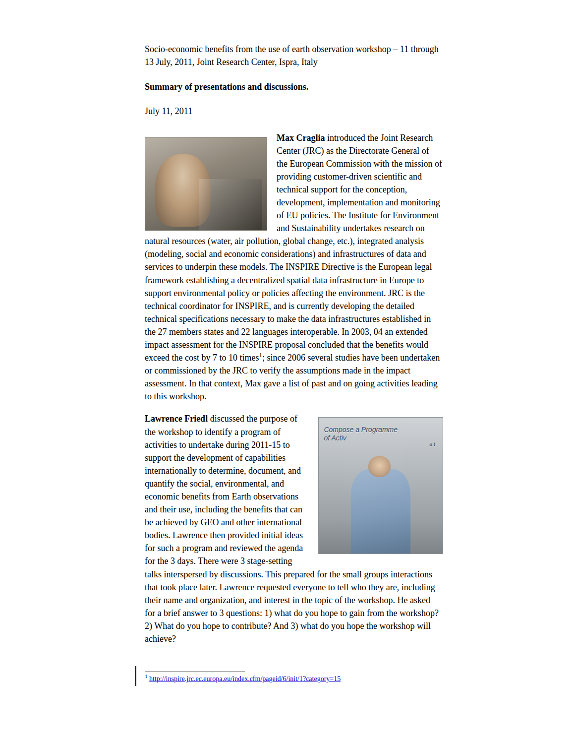Socio-economic benefits from the use of earth observation workshop – 11 through 13 July, 2011, Joint Research Center, Ispra, Italy
Summary of presentations and discussions.
July 11, 2011
Max Craglia introduced the Joint Research Center (JRC) as the Directorate General of the European Commission with the mission of providing customer-driven scientific and technical support for the conception, development, implementation and monitoring of EU policies. The Institute for Environment and Sustainability undertakes research on natural resources (water, air pollution, global change, etc.), integrated analysis (modeling, social and economic considerations) and infrastructures of data and services to underpin these models. The INSPIRE Directive is the European legal framework establishing a decentralized spatial data infrastructure in Europe to support environmental policy or policies affecting the environment. JRC is the technical coordinator for INSPIRE, and is currently developing the detailed technical specifications necessary to make the data infrastructures established in the 27 members states and 22 languages interoperable. In 2003, 04 an extended impact assessment for the INSPIRE proposal concluded that the benefits would exceed the cost by 7 to 10 times1; since 2006 several studies have been undertaken or commissioned by the JRC to verify the assumptions made in the impact assessment. In that context, Max gave a list of past and on going activities leading to this workshop.
Compose a Programme
of Activa t
Lawrence Friedl discussed the purpose of the workshop to identify a program of activities to undertake during 2011-15 to support the development of capabilities internationally to determine, document, and quantify the social, environmental, and economic benefits from Earth observations and their use, including the benefits that can be achieved by GEO and other international bodies. Lawrence then provided initial ideas for such a program and reviewed the agenda for the 3 days. There were 3 stage-setting talks interspersed by discussions. This prepared for the small groups interactions that took place later. Lawrence requested everyone to tell who they are, including their name and organization, and interest in the topic of the workshop. He asked for a brief answer to 3 questions: 1) what do you hope to gain from the workshop? 2) What do you hope to contribute? And 3) what do you hope the workshop will achieve?
1 http://inspire.jrc.ec.europa.eu/index.cfm/pageid/6/init/1?category=15